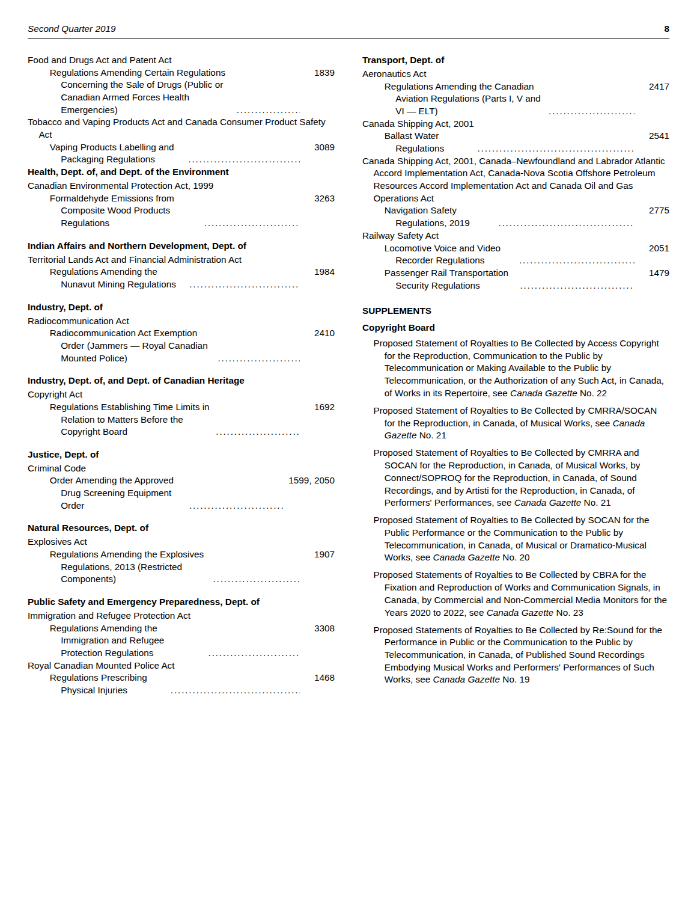Second Quarter 2019 8
Food and Drugs Act and Patent Act
Regulations Amending Certain Regulations Concerning the Sale of Drugs (Public or Canadian Armed Forces Health Emergencies) .................................................. 1839
Tobacco and Vaping Products Act and Canada Consumer Product Safety Act
Vaping Products Labelling and Packaging Regulations .................................................. 3089
Health, Dept. of, and Dept. of the Environment
Canadian Environmental Protection Act, 1999
Formaldehyde Emissions from Composite Wood Products Regulations .................................................. 3263
Indian Affairs and Northern Development, Dept. of
Territorial Lands Act and Financial Administration Act
Regulations Amending the Nunavut Mining Regulations .................................................. 1984
Industry, Dept. of
Radiocommunication Act
Radiocommunication Act Exemption Order (Jammers — Royal Canadian Mounted Police) .................................................. 2410
Industry, Dept. of, and Dept. of Canadian Heritage
Copyright Act
Regulations Establishing Time Limits in Relation to Matters Before the Copyright Board .................................................. 1692
Justice, Dept. of
Criminal Code
Order Amending the Approved Drug Screening Equipment Order .................................................. 1599, 2050
Natural Resources, Dept. of
Explosives Act
Regulations Amending the Explosives Regulations, 2013 (Restricted Components) .................................................. 1907
Public Safety and Emergency Preparedness, Dept. of
Immigration and Refugee Protection Act
Regulations Amending the Immigration and Refugee Protection Regulations .................................................. 3308
Royal Canadian Mounted Police Act
Regulations Prescribing Physical Injuries .................................................. 1468
Transport, Dept. of
Aeronautics Act
Regulations Amending the Canadian Aviation Regulations (Parts I, V and VI — ELT) .................................................. 2417
Canada Shipping Act, 2001
Ballast Water Regulations .................................................. 2541
Canada Shipping Act, 2001, Canada–Newfoundland and Labrador Atlantic Accord Implementation Act, Canada-Nova Scotia Offshore Petroleum Resources Accord Implementation Act and Canada Oil and Gas Operations Act
Navigation Safety Regulations, 2019 .................................................. 2775
Railway Safety Act
Locomotive Voice and Video Recorder Regulations .................................................. 2051
Passenger Rail Transportation Security Regulations .................................................. 1479
SUPPLEMENTS
Copyright Board
Proposed Statement of Royalties to Be Collected by Access Copyright for the Reproduction, Communication to the Public by Telecommunication or Making Available to the Public by Telecommunication, or the Authorization of any Such Act, in Canada, of Works in its Repertoire, see Canada Gazette No. 22
Proposed Statement of Royalties to Be Collected by CMRRA/SOCAN for the Reproduction, in Canada, of Musical Works, see Canada Gazette No. 21
Proposed Statement of Royalties to Be Collected by CMRRA and SOCAN for the Reproduction, in Canada, of Musical Works, by Connect/SOPROQ for the Reproduction, in Canada, of Sound Recordings, and by Artisti for the Reproduction, in Canada, of Performers' Performances, see Canada Gazette No. 21
Proposed Statement of Royalties to Be Collected by SOCAN for the Public Performance or the Communication to the Public by Telecommunication, in Canada, of Musical or Dramatico-Musical Works, see Canada Gazette No. 20
Proposed Statements of Royalties to Be Collected by CBRA for the Fixation and Reproduction of Works and Communication Signals, in Canada, by Commercial and Non-Commercial Media Monitors for the Years 2020 to 2022, see Canada Gazette No. 23
Proposed Statements of Royalties to Be Collected by Re:Sound for the Performance in Public or the Communication to the Public by Telecommunication, in Canada, of Published Sound Recordings Embodying Musical Works and Performers' Performances of Such Works, see Canada Gazette No. 19